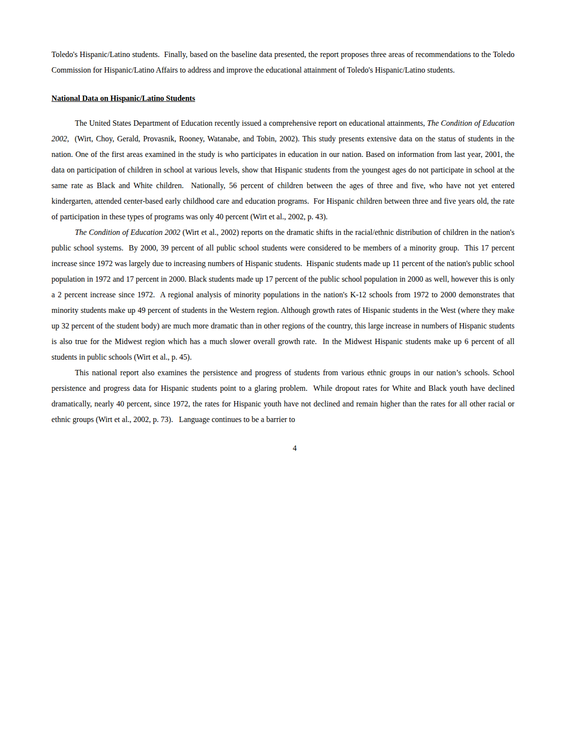Toledo's Hispanic/Latino students. Finally, based on the baseline data presented, the report proposes three areas of recommendations to the Toledo Commission for Hispanic/Latino Affairs to address and improve the educational attainment of Toledo's Hispanic/Latino students.
National Data on Hispanic/Latino Students
The United States Department of Education recently issued a comprehensive report on educational attainments, The Condition of Education 2002, (Wirt, Choy, Gerald, Provasnik, Rooney, Watanabe, and Tobin, 2002). This study presents extensive data on the status of students in the nation. One of the first areas examined in the study is who participates in education in our nation. Based on information from last year, 2001, the data on participation of children in school at various levels, show that Hispanic students from the youngest ages do not participate in school at the same rate as Black and White children. Nationally, 56 percent of children between the ages of three and five, who have not yet entered kindergarten, attended center-based early childhood care and education programs. For Hispanic children between three and five years old, the rate of participation in these types of programs was only 40 percent (Wirt et al., 2002, p. 43).
The Condition of Education 2002 (Wirt et al., 2002) reports on the dramatic shifts in the racial/ethnic distribution of children in the nation's public school systems. By 2000, 39 percent of all public school students were considered to be members of a minority group. This 17 percent increase since 1972 was largely due to increasing numbers of Hispanic students. Hispanic students made up 11 percent of the nation's public school population in 1972 and 17 percent in 2000. Black students made up 17 percent of the public school population in 2000 as well, however this is only a 2 percent increase since 1972. A regional analysis of minority populations in the nation's K-12 schools from 1972 to 2000 demonstrates that minority students make up 49 percent of students in the Western region. Although growth rates of Hispanic students in the West (where they make up 32 percent of the student body) are much more dramatic than in other regions of the country, this large increase in numbers of Hispanic students is also true for the Midwest region which has a much slower overall growth rate. In the Midwest Hispanic students make up 6 percent of all students in public schools (Wirt et al., p. 45).
This national report also examines the persistence and progress of students from various ethnic groups in our nation’s schools. School persistence and progress data for Hispanic students point to a glaring problem. While dropout rates for White and Black youth have declined dramatically, nearly 40 percent, since 1972, the rates for Hispanic youth have not declined and remain higher than the rates for all other racial or ethnic groups (Wirt et al., 2002, p. 73). Language continues to be a barrier to
4